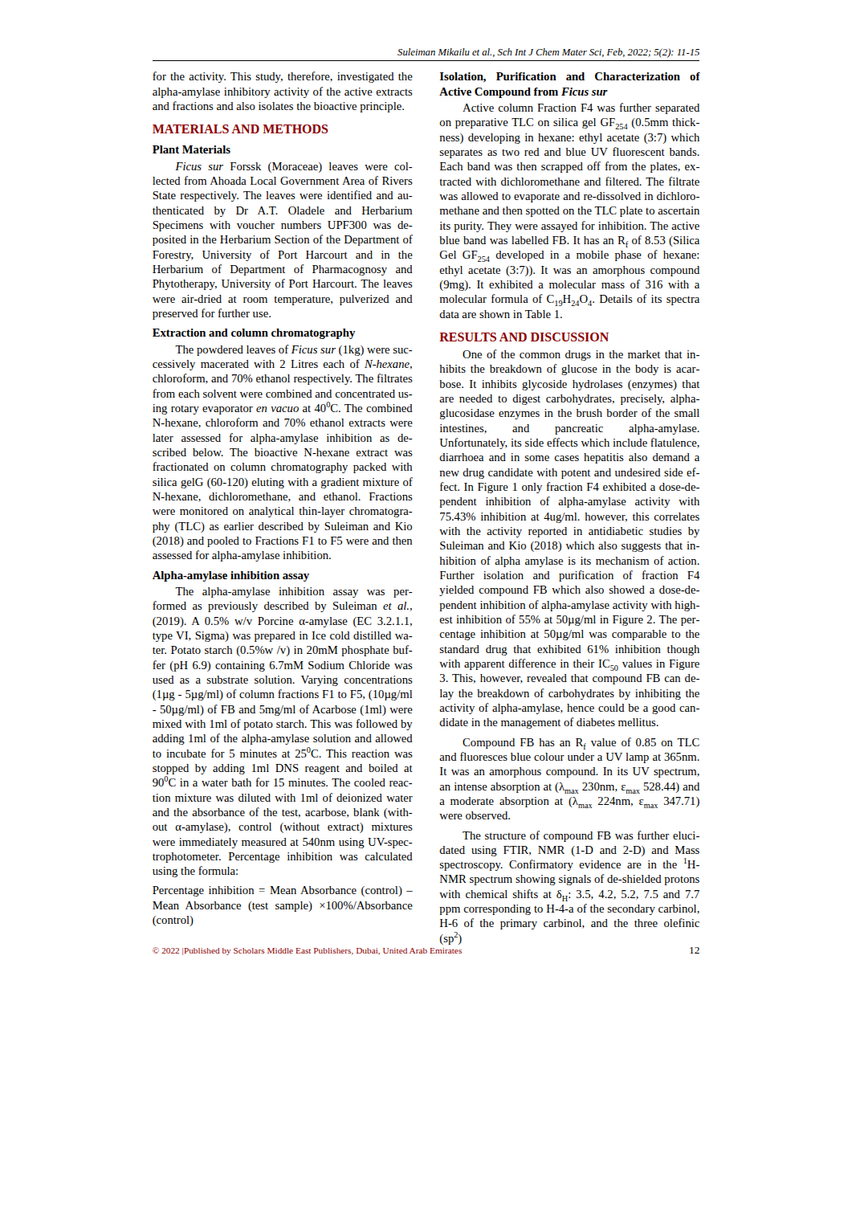Suleiman Mikailu et al., Sch Int J Chem Mater Sci, Feb, 2022; 5(2): 11-15
for the activity. This study, therefore, investigated the alpha-amylase inhibitory activity of the active extracts and fractions and also isolates the bioactive principle.
MATERIALS AND METHODS
Plant Materials
Ficus sur Forssk (Moraceae) leaves were collected from Ahoada Local Government Area of Rivers State respectively. The leaves were identified and authenticated by Dr A.T. Oladele and Herbarium Specimens with voucher numbers UPF300 was deposited in the Herbarium Section of the Department of Forestry, University of Port Harcourt and in the Herbarium of Department of Pharmacognosy and Phytotherapy, University of Port Harcourt. The leaves were air-dried at room temperature, pulverized and preserved for further use.
Extraction and column chromatography
The powdered leaves of Ficus sur (1kg) were successively macerated with 2 Litres each of N-hexane, chloroform, and 70% ethanol respectively. The filtrates from each solvent were combined and concentrated using rotary evaporator en vacuo at 400C. The combined N-hexane, chloroform and 70% ethanol extracts were later assessed for alpha-amylase inhibition as described below. The bioactive N-hexane extract was fractionated on column chromatography packed with silica gelG (60-120) eluting with a gradient mixture of N-hexane, dichloromethane, and ethanol. Fractions were monitored on analytical thin-layer chromatography (TLC) as earlier described by Suleiman and Kio (2018) and pooled to Fractions F1 to F5 were and then assessed for alpha-amylase inhibition.
Alpha-amylase inhibition assay
The alpha-amylase inhibition assay was performed as previously described by Suleiman et al., (2019). A 0.5% w/v Porcine α-amylase (EC 3.2.1.1, type VI, Sigma) was prepared in Ice cold distilled water. Potato starch (0.5%w /v) in 20mM phosphate buffer (pH 6.9) containing 6.7mM Sodium Chloride was used as a substrate solution. Varying concentrations (1µg - 5µg/ml) of column fractions F1 to F5, (10µg/ml - 50µg/ml) of FB and 5mg/ml of Acarbose (1ml) were mixed with 1ml of potato starch. This was followed by adding 1ml of the alpha-amylase solution and allowed to incubate for 5 minutes at 250C. This reaction was stopped by adding 1ml DNS reagent and boiled at 900C in a water bath for 15 minutes. The cooled reaction mixture was diluted with 1ml of deionized water and the absorbance of the test, acarbose, blank (without α-amylase), control (without extract) mixtures were immediately measured at 540nm using UV-spectrophotometer. Percentage inhibition was calculated using the formula:
Percentage inhibition = Mean Absorbance (control) – Mean Absorbance (test sample) ×100%/Absorbance (control)
Isolation, Purification and Characterization of Active Compound from Ficus sur
Active column Fraction F4 was further separated on preparative TLC on silica gel GF254 (0.5mm thickness) developing in hexane: ethyl acetate (3:7) which separates as two red and blue UV fluorescent bands. Each band was then scrapped off from the plates, extracted with dichloromethane and filtered. The filtrate was allowed to evaporate and re-dissolved in dichloromethane and then spotted on the TLC plate to ascertain its purity. They were assayed for inhibition. The active blue band was labelled FB. It has an Rf of 8.53 (Silica Gel GF254 developed in a mobile phase of hexane: ethyl acetate (3:7)). It was an amorphous compound (9mg). It exhibited a molecular mass of 316 with a molecular formula of C19H24O4. Details of its spectra data are shown in Table 1.
RESULTS AND DISCUSSION
One of the common drugs in the market that inhibits the breakdown of glucose in the body is acarbose. It inhibits glycoside hydrolases (enzymes) that are needed to digest carbohydrates, precisely, alpha-glucosidase enzymes in the brush border of the small intestines, and pancreatic alpha-amylase. Unfortunately, its side effects which include flatulence, diarrhoea and in some cases hepatitis also demand a new drug candidate with potent and undesired side effect. In Figure 1 only fraction F4 exhibited a dose-dependent inhibition of alpha-amylase activity with 75.43% inhibition at 4ug/ml. however, this correlates with the activity reported in antidiabetic studies by Suleiman and Kio (2018) which also suggests that inhibition of alpha amylase is its mechanism of action. Further isolation and purification of fraction F4 yielded compound FB which also showed a dose-dependent inhibition of alpha-amylase activity with highest inhibition of 55% at 50µg/ml in Figure 2. The percentage inhibition at 50µg/ml was comparable to the standard drug that exhibited 61% inhibition though with apparent difference in their IC50 values in Figure 3. This, however, revealed that compound FB can delay the breakdown of carbohydrates by inhibiting the activity of alpha-amylase, hence could be a good candidate in the management of diabetes mellitus.
Compound FB has an Rf value of 0.85 on TLC and fluoresces blue colour under a UV lamp at 365nm. It was an amorphous compound. In its UV spectrum, an intense absorption at (λmax 230nm, εmax 528.44) and a moderate absorption at (λmax 224nm, εmax 347.71) were observed.
The structure of compound FB was further elucidated using FTIR, NMR (1-D and 2-D) and Mass spectroscopy. Confirmatory evidence are in the 1H-NMR spectrum showing signals of de-shielded protons with chemical shifts at δH: 3.5, 4.2, 5.2, 7.5 and 7.7 ppm corresponding to H-4-a of the secondary carbinol, H-6 of the primary carbinol, and the three olefinic (sp2)
© 2022 |Published by Scholars Middle East Publishers, Dubai, United Arab Emirates 12